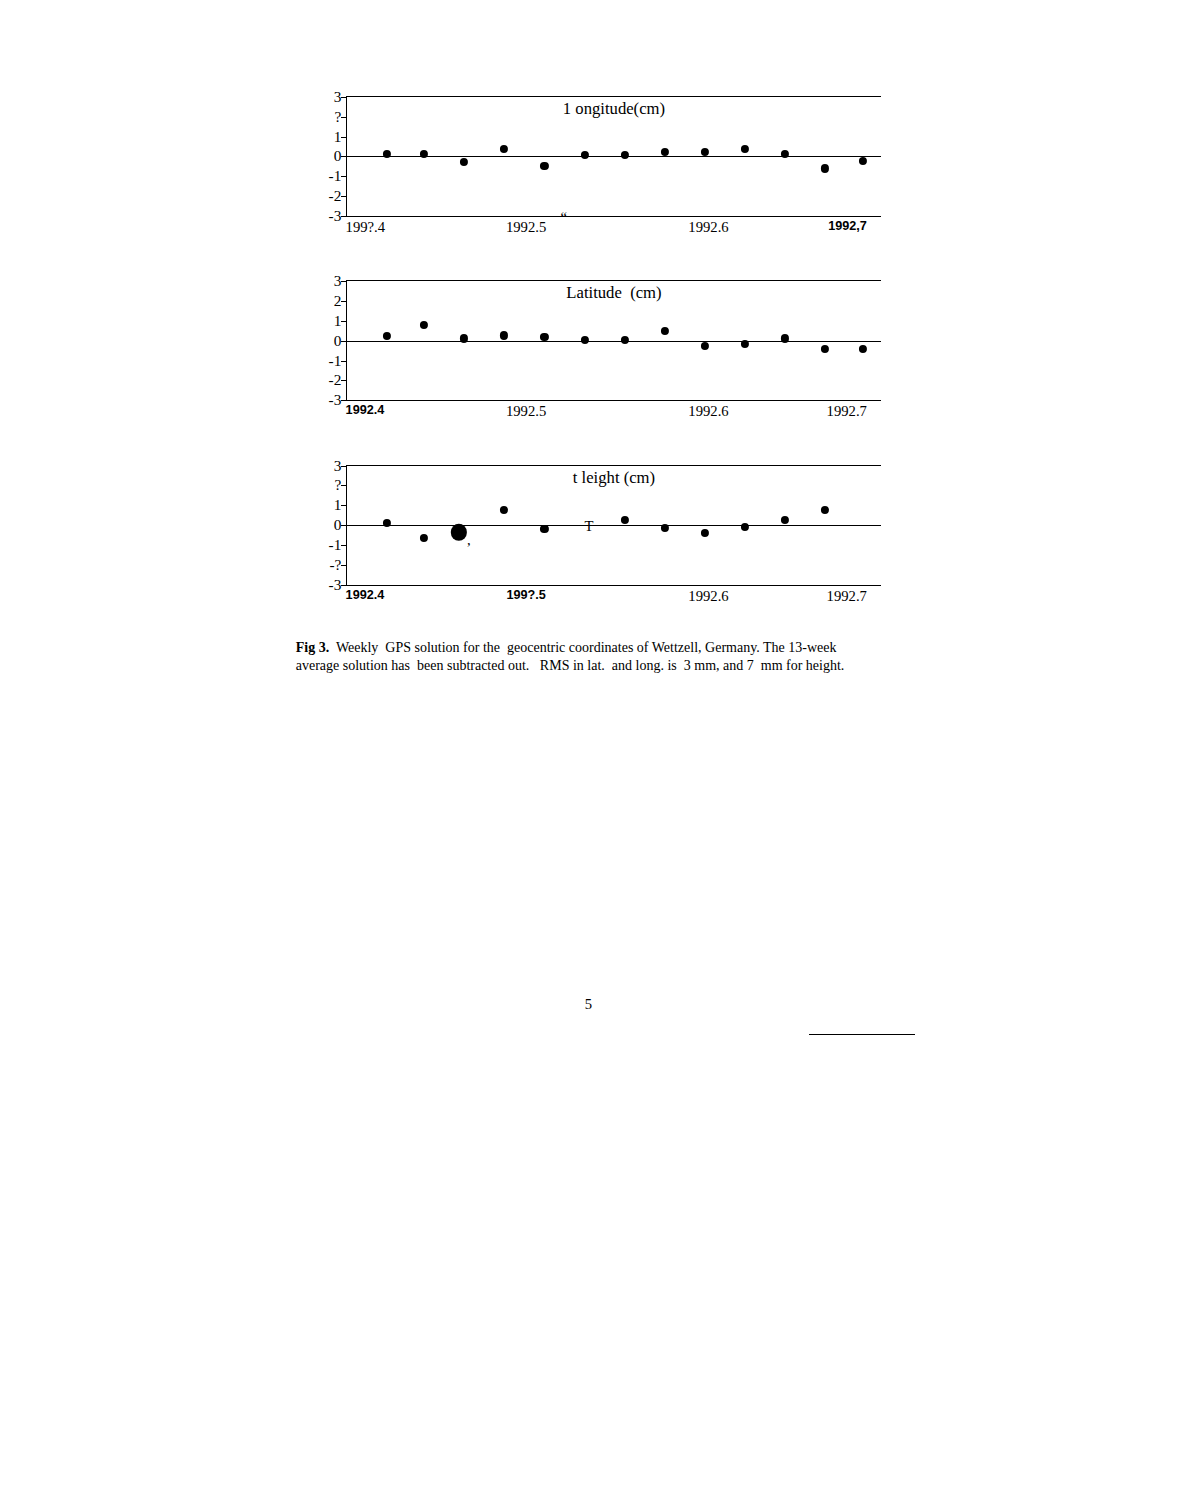1 ongitude(cm)
3
?
1
0
-1
-2
-3
“
199?.4
1992.5
1992.6
1992,7
Latitude (cm)
3
2
1
0
-1
-2
-3
1992.4
1992.5
1992.6
1992.7
t leight (cm)
3
?
1
0
-1
-?
-3
,
T
1992.4
199?.5
1992.6
1992.7
Fig 3. Weekly GPS solution for the geocentric coordinates of Wettzell, Germany. The 13-week average solution has been subtracted out. RMS in lat. and long. is 3 mm, and 7 mm for height.
5